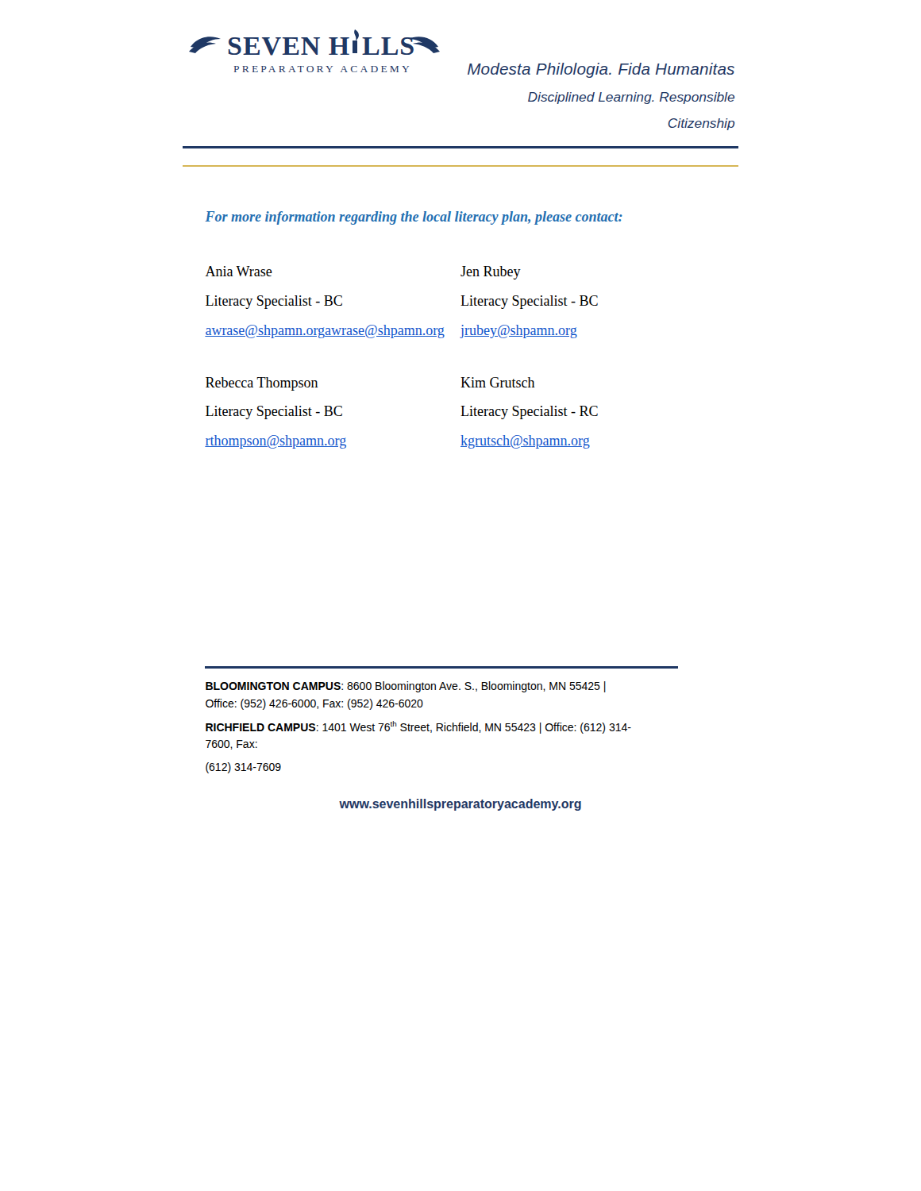SEVEN H LLS PREPARATORY ACADEMY
Modesta Philologia. Fida Humanitas
Disciplined Learning. Responsible Citizenship
For more information regarding the local literacy plan, please contact:
| Ania Wrase Literacy Specialist - BC awrase@shpamn.org awrase@shpamn.org | Jen Rubey Literacy Specialist - BC jrubey@shpamn.org |
| Rebecca Thompson Literacy Specialist - BC rthompson@shpamn.org | Kim Grutsch Literacy Specialist - RC kgrutsch@shpamn.org |
BLOOMINGTON CAMPUS: 8600 Bloomington Ave. S., Bloomington, MN 55425 | Office: (952) 426-6000, Fax: (952) 426-6020
RICHFIELD CAMPUS: 1401 West 76th Street, Richfield, MN 55423 | Office: (612) 314-7600, Fax:
(612) 314-7609
www.sevenhillspreparatoryacademy.org